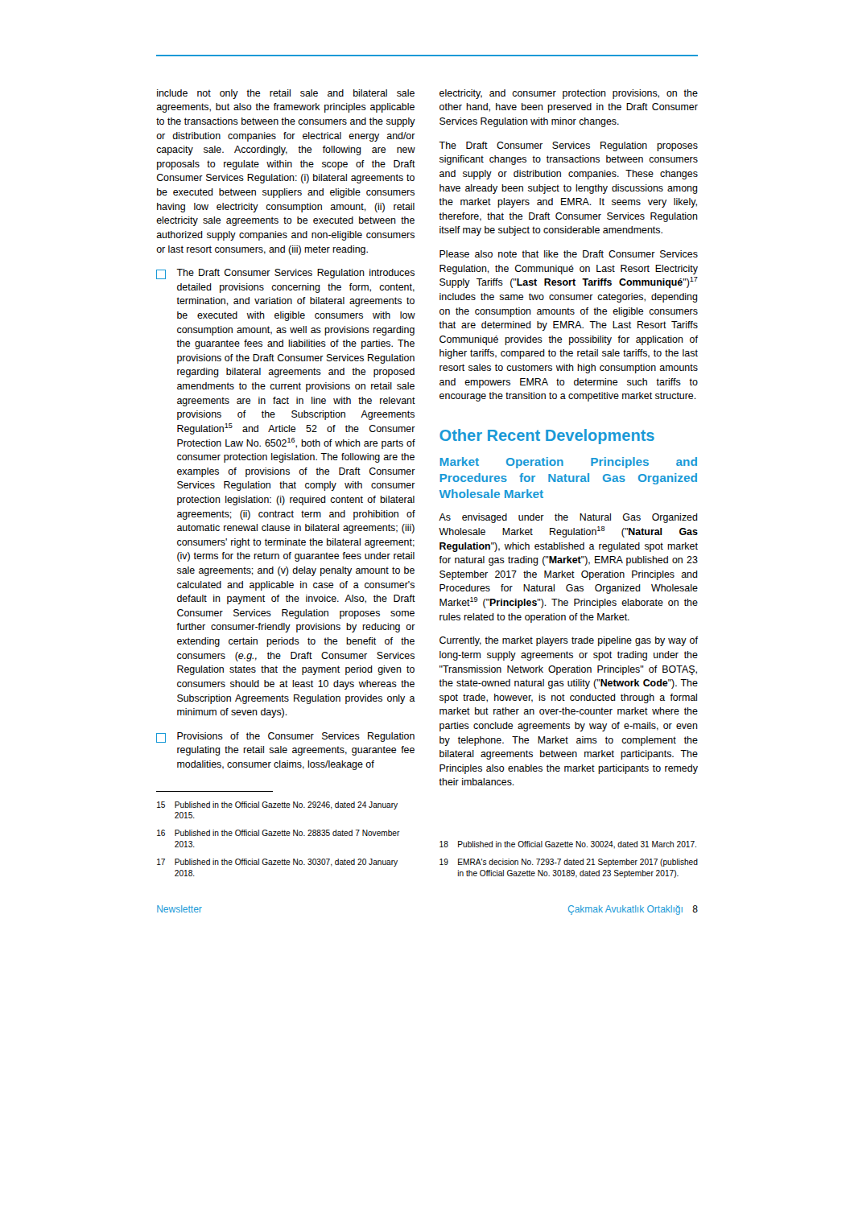include not only the retail sale and bilateral sale agreements, but also the framework principles applicable to the transactions between the consumers and the supply or distribution companies for electrical energy and/or capacity sale. Accordingly, the following are new proposals to regulate within the scope of the Draft Consumer Services Regulation: (i) bilateral agreements to be executed between suppliers and eligible consumers having low electricity consumption amount, (ii) retail electricity sale agreements to be executed between the authorized supply companies and non-eligible consumers or last resort consumers, and (iii) meter reading.
The Draft Consumer Services Regulation introduces detailed provisions concerning the form, content, termination, and variation of bilateral agreements to be executed with eligible consumers with low consumption amount, as well as provisions regarding the guarantee fees and liabilities of the parties. The provisions of the Draft Consumer Services Regulation regarding bilateral agreements and the proposed amendments to the current provisions on retail sale agreements are in fact in line with the relevant provisions of the Subscription Agreements Regulation15 and Article 52 of the Consumer Protection Law No. 650216, both of which are parts of consumer protection legislation. The following are the examples of provisions of the Draft Consumer Services Regulation that comply with consumer protection legislation: (i) required content of bilateral agreements; (ii) contract term and prohibition of automatic renewal clause in bilateral agreements; (iii) consumers' right to terminate the bilateral agreement; (iv) terms for the return of guarantee fees under retail sale agreements; and (v) delay penalty amount to be calculated and applicable in case of a consumer's default in payment of the invoice. Also, the Draft Consumer Services Regulation proposes some further consumer-friendly provisions by reducing or extending certain periods to the benefit of the consumers (e.g., the Draft Consumer Services Regulation states that the payment period given to consumers should be at least 10 days whereas the Subscription Agreements Regulation provides only a minimum of seven days).
Provisions of the Consumer Services Regulation regulating the retail sale agreements, guarantee fee modalities, consumer claims, loss/leakage of
15
Published in the Official Gazette No. 29246, dated 24 January 2015.
16
Published in the Official Gazette No. 28835 dated 7 November 2013.
17
Published in the Official Gazette No. 30307, dated 20 January 2018.
electricity, and consumer protection provisions, on the other hand, have been preserved in the Draft Consumer Services Regulation with minor changes.
The Draft Consumer Services Regulation proposes significant changes to transactions between consumers and supply or distribution companies. These changes have already been subject to lengthy discussions among the market players and EMRA. It seems very likely, therefore, that the Draft Consumer Services Regulation itself may be subject to considerable amendments.
Please also note that like the Draft Consumer Services Regulation, the Communiqué on Last Resort Electricity Supply Tariffs ("Last Resort Tariffs Communiqué")17 includes the same two consumer categories, depending on the consumption amounts of the eligible consumers that are determined by EMRA. The Last Resort Tariffs Communiqué provides the possibility for application of higher tariffs, compared to the retail sale tariffs, to the last resort sales to customers with high consumption amounts and empowers EMRA to determine such tariffs to encourage the transition to a competitive market structure.
Other Recent Developments
Market Operation Principles and Procedures for Natural Gas Organized Wholesale Market
As envisaged under the Natural Gas Organized Wholesale Market Regulation18 ("Natural Gas Regulation"), which established a regulated spot market for natural gas trading ("Market"), EMRA published on 23 September 2017 the Market Operation Principles and Procedures for Natural Gas Organized Wholesale Market19 ("Principles"). The Principles elaborate on the rules related to the operation of the Market.
Currently, the market players trade pipeline gas by way of long-term supply agreements or spot trading under the "Transmission Network Operation Principles" of BOTAŞ, the state-owned natural gas utility ("Network Code"). The spot trade, however, is not conducted through a formal market but rather an over-the-counter market where the parties conclude agreements by way of e-mails, or even by telephone. The Market aims to complement the bilateral agreements between market participants. The Principles also enables the market participants to remedy their imbalances.
18
Published in the Official Gazette No. 30024, dated 31 March 2017.
19
EMRA's decision No. 7293-7 dated 21 September 2017 (published in the Official Gazette No. 30189, dated 23 September 2017).
Newsletter
Çakmak Avukatlık Ortaklığı8